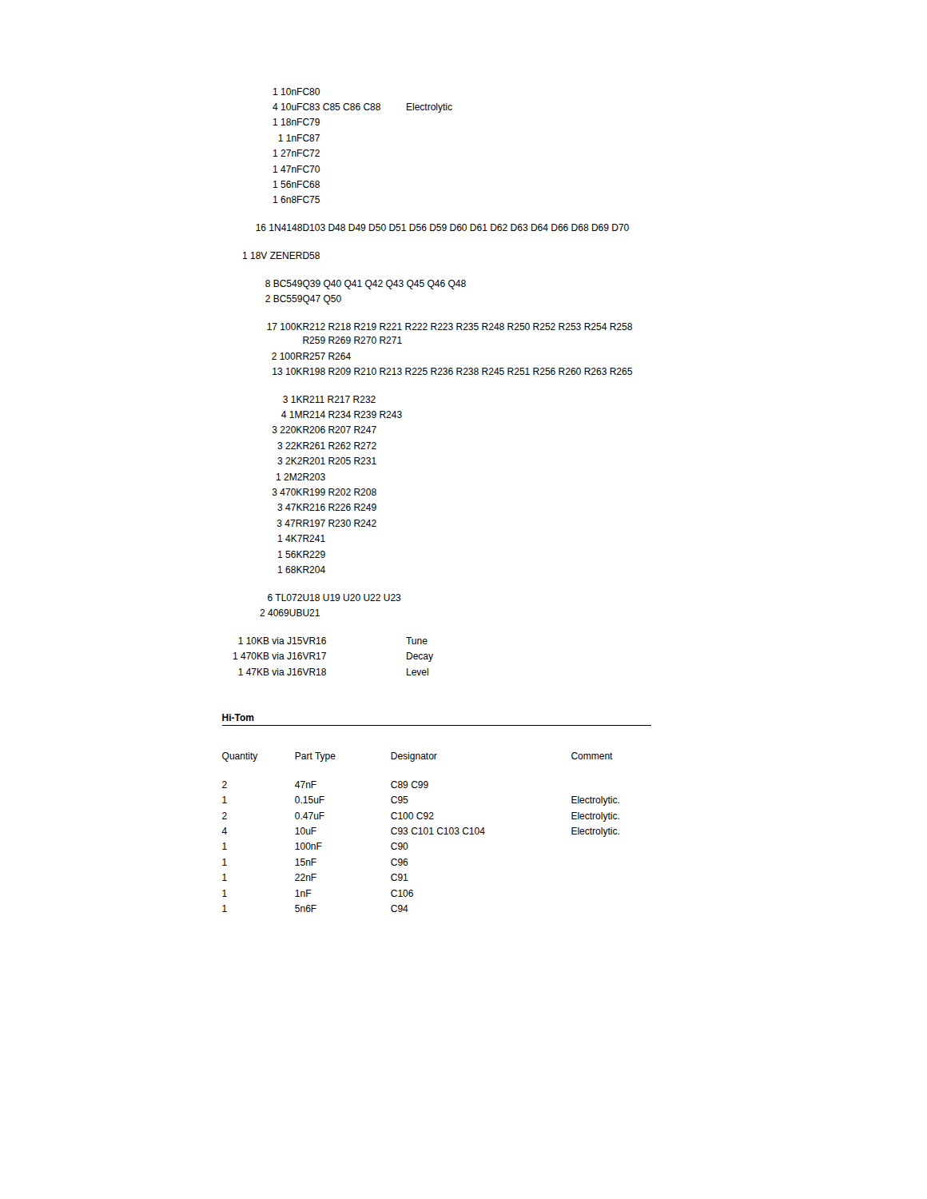| 1 10nF | C80 | | |
| 4 10uF | C83 C85 C86 C88 | Electrolytic | |
| 1 18nF | C79 | | |
| 1 1nF | C87 | | |
| 1 27nF | C72 | | |
| 1 47nF | C70 | | |
| 1 56nF | C68 | | |
| 1 6n8F | C75 | | |
| 16 1N4148 | D103 D48 D49 D50 D51 D56 D59 D60 D61 D62 D63 D64 D66 D68 D69 D70 |
| 1 18V ZENER | D58 | | |
| 8 BC549 | Q39 Q40 Q41 Q42 Q43 Q45 Q46 Q48 |
| 2 BC559 | Q47 Q50 | | |
| 17 100K | R212 R218 R219 R221 R222 R223 R235 R248 R250 R252 R253 R254 R258 R259 R269 R270 R271 |
| 2 100R | R257 R264 | | |
| 13 10K | R198 R209 R210 R213 R225 R236 R238 R245 R251 R256 R260 R263 R265 |
| 3 1K | R211 R217 R232 | | |
| 4 1M | R214 R234 R239 R243 | | |
| 3 220K | R206 R207 R247 | | |
| 3 22K | R261 R262 R272 | | |
| 3 2K2 | R201 R205 R231 | | |
| 1 2M2 | R203 | | |
| 3 470K | R199 R202 R208 | | |
| 3 47K | R216 R226 R249 | | |
| 3 47R | R197 R230 R242 | | |
| 1 4K7 | R241 | | |
| 1 56K | R229 | | |
| 1 68K | R204 | | |
| 6 TL072 | U18 U19 U20 U22 U23 | | |
| 2 4069UB | U21 | | |
| 1 10KB via J15 | VR16 | Tune | |
| 1 470KB via J16 | VR17 | Decay | |
| 1 47KB via J16 | VR18 | Level | |
Hi-Tom
| Quantity | Part Type | Designator | Comment |
| 2 | 47nF | C89 C99 | |
| 1 | 0.15uF | C95 | Electrolytic. |
| 2 | 0.47uF | C100 C92 | Electrolytic. |
| 4 | 10uF | C93 C101 C103 C104 | Electrolytic. |
| 1 | 100nF | C90 | |
| 1 | 15nF | C96 | |
| 1 | 22nF | C91 | |
| 1 | 1nF | C106 | |
| 1 | 5n6F | C94 | |